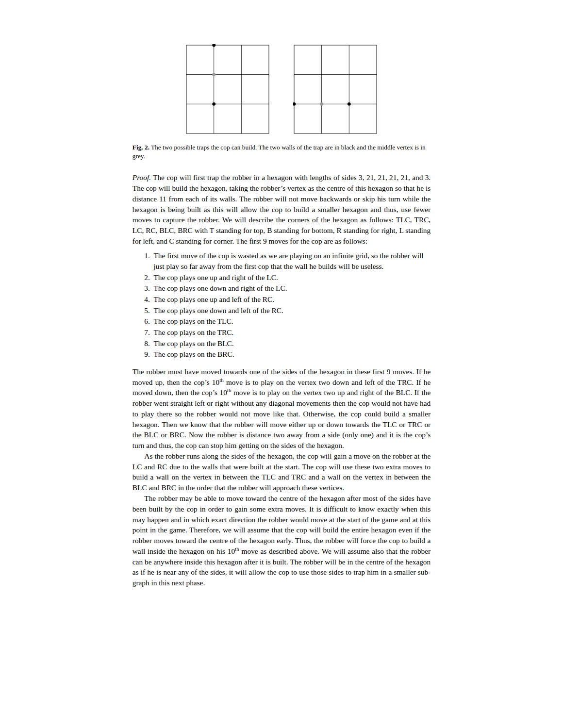Fig. 2. The two possible traps the cop can build. The two walls of the trap are in black and the middle vertex is in grey.
Proof. The cop will first trap the robber in a hexagon with lengths of sides 3, 21, 21, 21, 21, and 3. The cop will build the hexagon, taking the robber’s vertex as the centre of this hexagon so that he is distance 11 from each of its walls. The robber will not move backwards or skip his turn while the hexagon is being built as this will allow the cop to build a smaller hexagon and thus, use fewer moves to capture the robber. We will describe the corners of the hexagon as follows: TLC, TRC, LC, RC, BLC, BRC with T standing for top, B standing for bottom, R standing for right, L standing for left, and C standing for corner. The first 9 moves for the cop are as follows:
The first move of the cop is wasted as we are playing on an infinite grid, so the robber will just play so far away from the first cop that the wall he builds will be useless.
The cop plays one up and right of the LC.
The cop plays one down and right of the LC.
The cop plays one up and left of the RC.
The cop plays one down and left of the RC.
The cop plays on the TLC.
The cop plays on the TRC.
The cop plays on the BLC.
The cop plays on the BRC.
The robber must have moved towards one of the sides of the hexagon in these first 9 moves. If he moved up, then the cop’s 10th move is to play on the vertex two down and left of the TRC. If he moved down, then the cop’s 10th move is to play on the vertex two up and right of the BLC. If the robber went straight left or right without any diagonal movements then the cop would not have had to play there so the robber would not move like that. Otherwise, the cop could build a smaller hexagon. Then we know that the robber will move either up or down towards the TLC or TRC or the BLC or BRC. Now the robber is distance two away from a side (only one) and it is the cop’s turn and thus, the cop can stop him getting on the sides of the hexagon.
As the robber runs along the sides of the hexagon, the cop will gain a move on the robber at the LC and RC due to the walls that were built at the start. The cop will use these two extra moves to build a wall on the vertex in between the TLC and TRC and a wall on the vertex in between the BLC and BRC in the order that the robber will approach these vertices.
The robber may be able to move toward the centre of the hexagon after most of the sides have been built by the cop in order to gain some extra moves. It is difficult to know exactly when this may happen and in which exact direction the robber would move at the start of the game and at this point in the game. Therefore, we will assume that the cop will build the entire hexagon even if the robber moves toward the centre of the hexagon early. Thus, the robber will force the cop to build a wall inside the hexagon on his 10th move as described above. We will assume also that the robber can be anywhere inside this hexagon after it is built. The robber will be in the centre of the hexagon as if he is near any of the sides, it will allow the cop to use those sides to trap him in a smaller subgraph in this next phase.